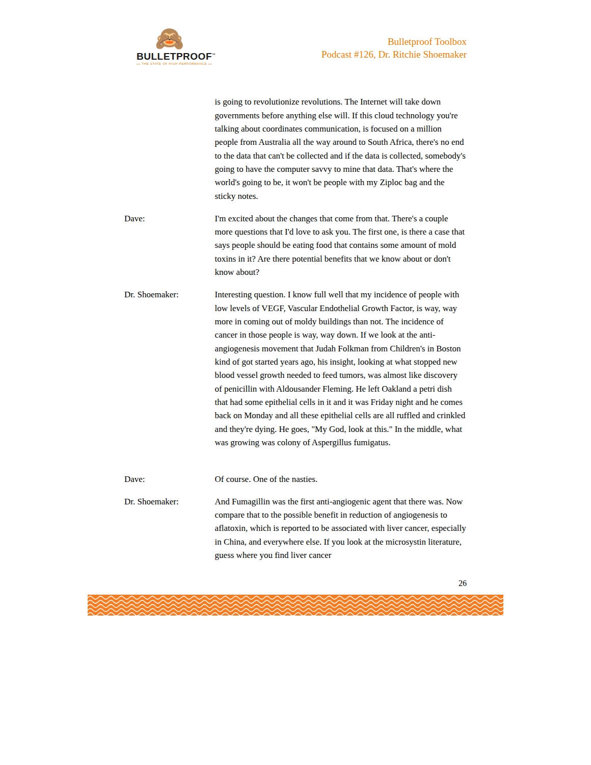🙈 BULLETPROOF™ »» THE STATE OF HIGH PERFORMANCE ««
Bulletproof Toolbox
Podcast #126, Dr. Ritchie Shoemaker
is going to revolutionize revolutions. The Internet will take down governments before anything else will. If this cloud technology you're talking about coordinates communication, is focused on a million people from Australia all the way around to South Africa, there's no end to the data that can't be collected and if the data is collected, somebody's going to have the computer savvy to mine that data. That's where the world's going to be, it won't be people with my Ziploc bag and the sticky notes.
Dave:
I'm excited about the changes that come from that. There's a couple more questions that I'd love to ask you. The first one, is there a case that says people should be eating food that contains some amount of mold toxins in it? Are there potential benefits that we know about or don't know about?
Dr. Shoemaker:
Interesting question. I know full well that my incidence of people with low levels of VEGF, Vascular Endothelial Growth Factor, is way, way more in coming out of moldy buildings than not. The incidence of cancer in those people is way, way down. If we look at the anti-angiogenesis movement that Judah Folkman from Children's in Boston kind of got started years ago, his insight, looking at what stopped new blood vessel growth needed to feed tumors, was almost like discovery of penicillin with Aldousander Fleming. He left Oakland a petri dish that had some epithelial cells in it and it was Friday night and he comes back on Monday and all these epithelial cells are all ruffled and crinkled and they're dying. He goes, "My God, look at this." In the middle, what was growing was colony of Aspergillus fumigatus.
Dave:
Of course. One of the nasties.
Dr. Shoemaker:
And Fumagillin was the first anti-angiogenic agent that there was. Now compare that to the possible benefit in reduction of angiogenesis to aflatoxin, which is reported to be associated with liver cancer, especially in China, and everywhere else. If you look at the microsystin literature, guess where you find liver cancer
26